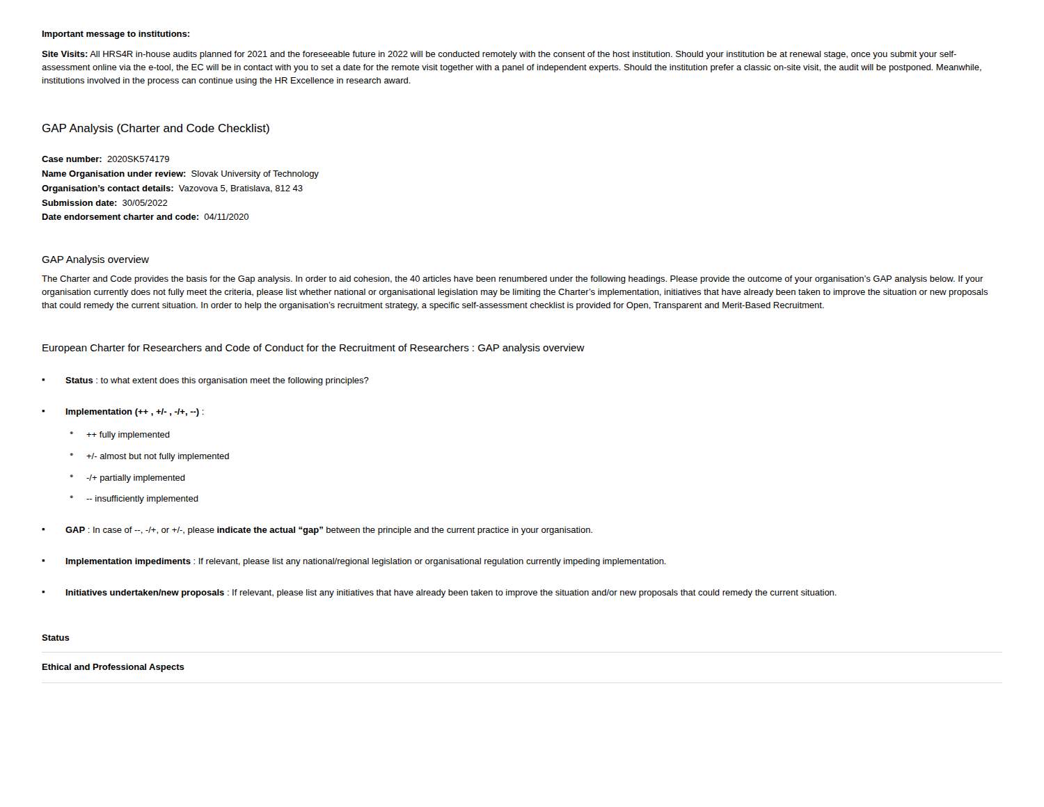Important message to institutions:
Site Visits: All HRS4R in-house audits planned for 2021 and the foreseeable future in 2022 will be conducted remotely with the consent of the host institution. Should your institution be at renewal stage, once you submit your self-assessment online via the e-tool, the EC will be in contact with you to set a date for the remote visit together with a panel of independent experts. Should the institution prefer a classic on-site visit, the audit will be postponed. Meanwhile, institutions involved in the process can continue using the HR Excellence in research award.
GAP Analysis (Charter and Code Checklist)
Case number: 2020SK574179
Name Organisation under review: Slovak University of Technology
Organisation’s contact details: Vazovova 5, Bratislava, 812 43
Submission date: 30/05/2022
Date endorsement charter and code: 04/11/2020
GAP Analysis overview
The Charter and Code provides the basis for the Gap analysis. In order to aid cohesion, the 40 articles have been renumbered under the following headings. Please provide the outcome of your organisation’s GAP analysis below. If your organisation currently does not fully meet the criteria, please list whether national or organisational legislation may be limiting the Charter’s implementation, initiatives that have already been taken to improve the situation or new proposals that could remedy the current situation. In order to help the organisation’s recruitment strategy, a specific self-assessment checklist is provided for Open, Transparent and Merit-Based Recruitment.
European Charter for Researchers and Code of Conduct for the Recruitment of Researchers : GAP analysis overview
Status : to what extent does this organisation meet the following principles?
Implementation (++ , +/- , -/+, --) :
++ fully implemented
+/- almost but not fully implemented
-/+ partially implemented
-- insufficiently implemented
GAP : In case of --, -/+, or +/-, please indicate the actual “gap” between the principle and the current practice in your organisation.
Implementation impediments : If relevant, please list any national/regional legislation or organisational regulation currently impeding implementation.
Initiatives undertaken/new proposals : If relevant, please list any initiatives that have already been taken to improve the situation and/or new proposals that could remedy the current situation.
Status
Ethical and Professional Aspects